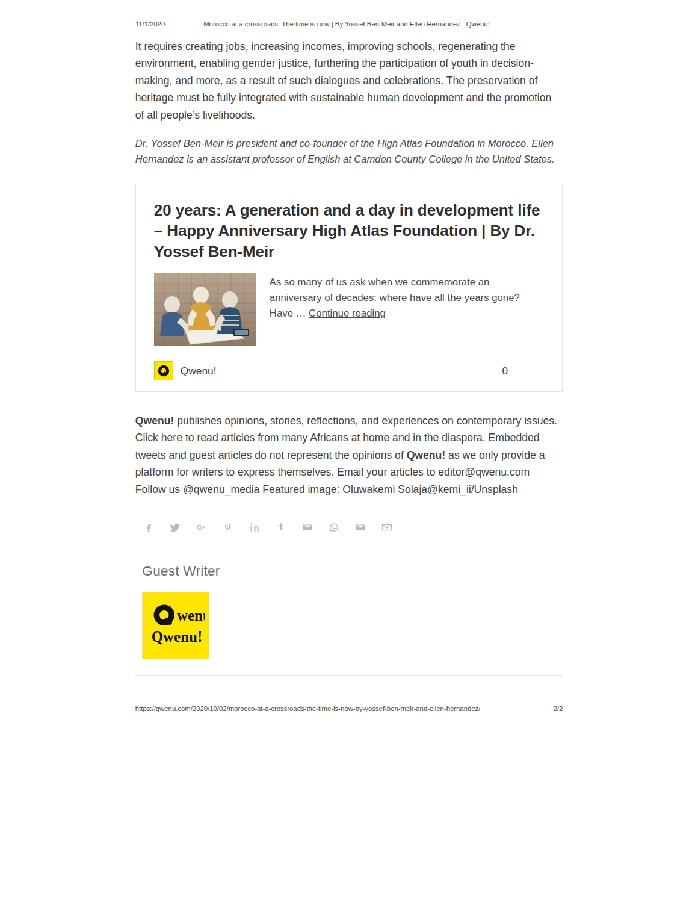11/1/2020 Morocco at a crossroads: The time is now | By Yossef Ben-Meir and Ellen Hernandez - Qwenu!
It requires creating jobs, increasing incomes, improving schools, regenerating the environment, enabling gender justice, furthering the participation of youth in decision-making, and more, as a result of such dialogues and celebrations. The preservation of heritage must be fully integrated with sustainable human development and the promotion of all people’s livelihoods.
Dr. Yossef Ben-Meir is president and co-founder of the High Atlas Foundation in Morocco. Ellen Hernandez is an assistant professor of English at Camden County College in the United States.
20 years: A generation and a day in development life – Happy Anniversary High Atlas Foundation | By Dr. Yossef Ben-Meir
As so many of us ask when we commemorate an anniversary of decades: where have all the years gone? Have … Continue reading
Qwenu!
0
Qwenu! publishes opinions, stories, reflections, and experiences on contemporary issues. Click here to read articles from many Africans at home and in the diaspora. Embedded tweets and guest articles do not represent the opinions of Qwenu! as we only provide a platform for writers to express themselves. Email your articles to editor@qwenu.com Follow us @qwenu_media Featured image: Oluwakemi Solaja@kemi_ii/Unsplash
Guest Writer
wenu! Qwenu!
https://qwenu.com/2020/10/02/morocco-at-a-crossroads-the-time-is-now-by-yossef-ben-meir-and-ellen-hernandez/ 2/2